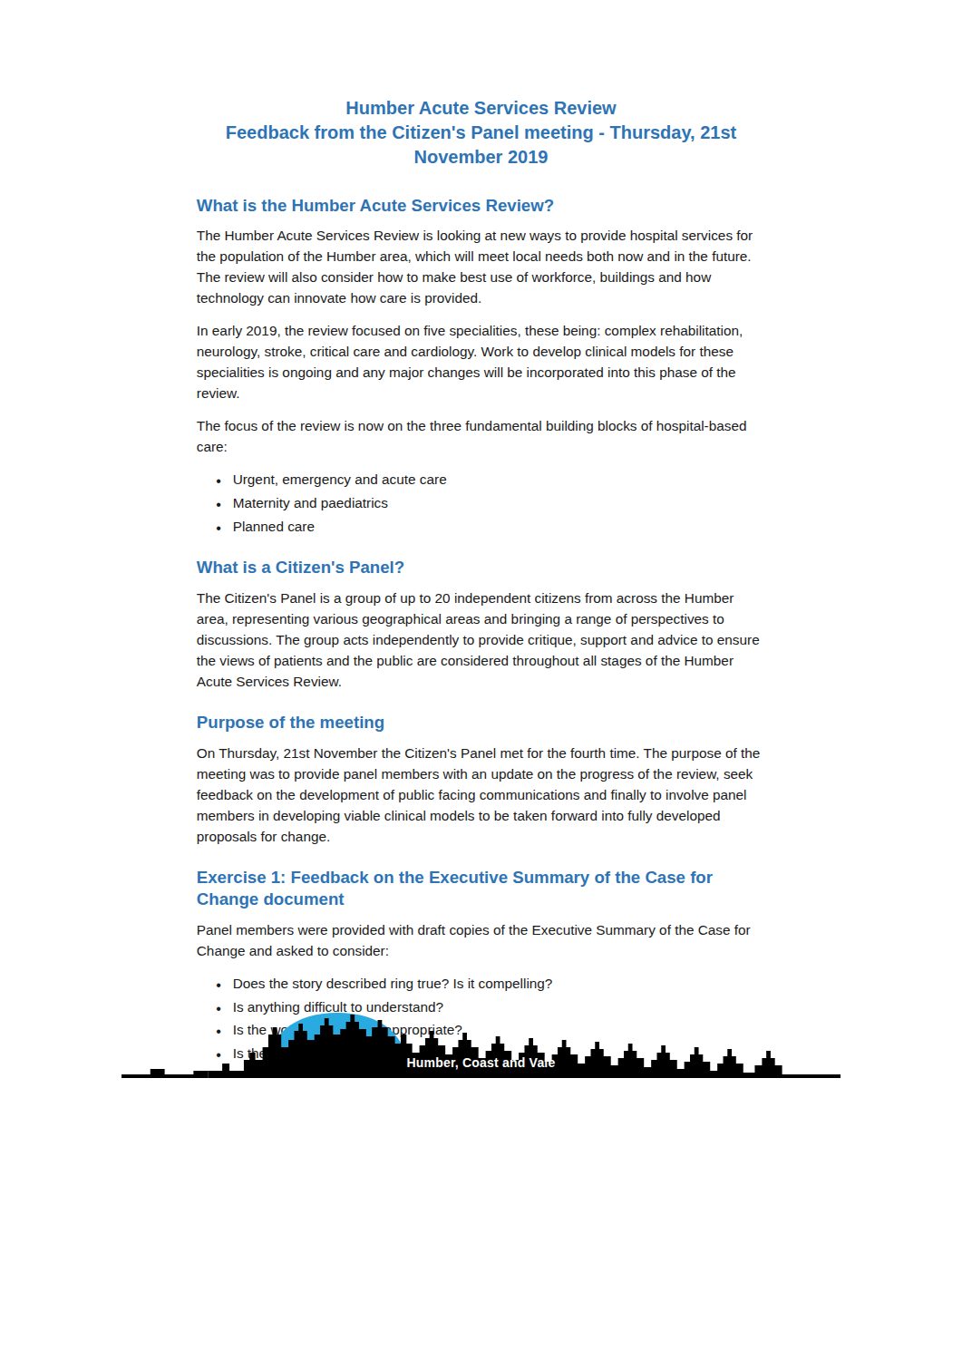Humber Acute Services Review Feedback from the Citizen's Panel meeting - Thursday, 21st November 2019
What is the Humber Acute Services Review?
The Humber Acute Services Review is looking at new ways to provide hospital services for the population of the Humber area, which will meet local needs both now and in the future. The review will also consider how to make best use of workforce, buildings and how technology can innovate how care is provided.
In early 2019, the review focused on five specialities, these being: complex rehabilitation, neurology, stroke, critical care and cardiology. Work to develop clinical models for these specialities is ongoing and any major changes will be incorporated into this phase of the review.
The focus of the review is now on the three fundamental building blocks of hospital-based care:
Urgent, emergency and acute care
Maternity and paediatrics
Planned care
What is a Citizen's Panel?
The Citizen's Panel is a group of up to 20 independent citizens from across the Humber area, representing various geographical areas and bringing a range of perspectives to discussions. The group acts independently to provide critique, support and advice to ensure the views of patients and the public are considered throughout all stages of the Humber Acute Services Review.
Purpose of the meeting
On Thursday, 21st November the Citizen's Panel met for the fourth time. The purpose of the meeting was to provide panel members with an update on the progress of the review, seek feedback on the development of public facing communications and finally to involve panel members in developing viable clinical models to be taken forward into fully developed proposals for change.
Exercise 1: Feedback on the Executive Summary of the Case for Change document
Panel members were provided with draft copies of the Executive Summary of the Case for Change and asked to consider:
Does the story described ring true? Is it compelling?
Is anything difficult to understand?
Is the wording / phrases appropriate?
Is there anything missing?
Humber, Coast and Vale